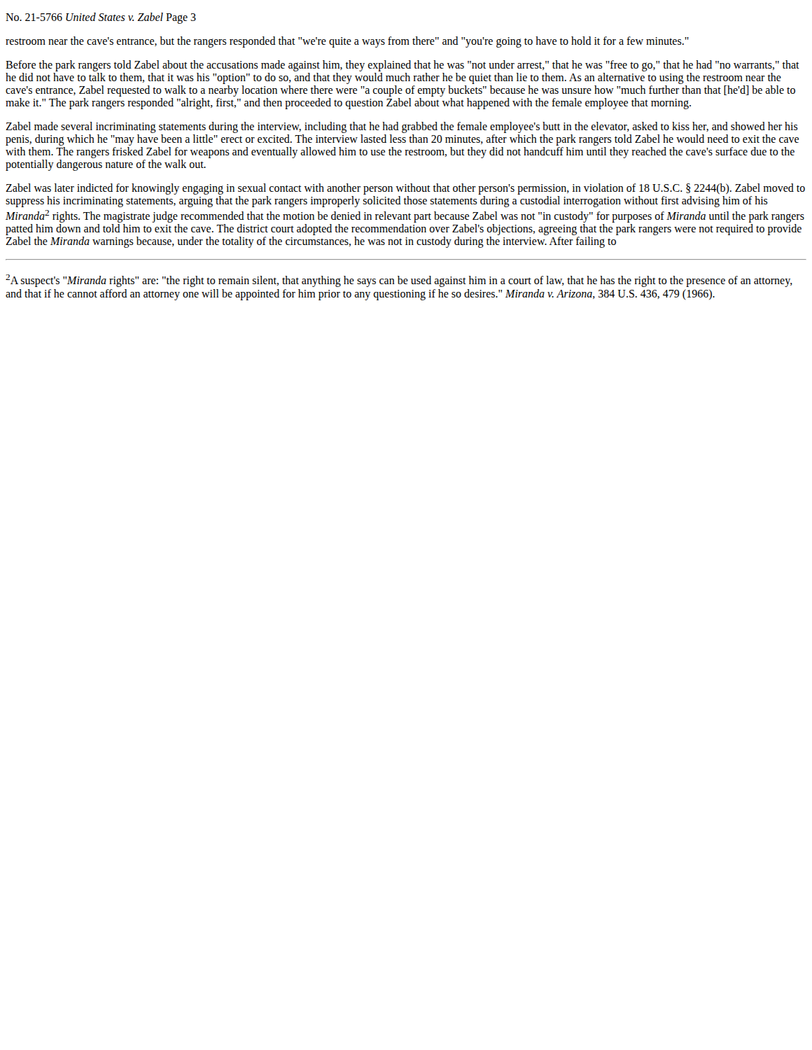No. 21-5766 United States v. Zabel Page 3
restroom near the cave's entrance, but the rangers responded that "we're quite a ways from there" and "you're going to have to hold it for a few minutes."
Before the park rangers told Zabel about the accusations made against him, they explained that he was "not under arrest," that he was "free to go," that he had "no warrants," that he did not have to talk to them, that it was his "option" to do so, and that they would much rather he be quiet than lie to them. As an alternative to using the restroom near the cave's entrance, Zabel requested to walk to a nearby location where there were "a couple of empty buckets" because he was unsure how "much further than that [he'd] be able to make it." The park rangers responded "alright, first," and then proceeded to question Zabel about what happened with the female employee that morning.
Zabel made several incriminating statements during the interview, including that he had grabbed the female employee's butt in the elevator, asked to kiss her, and showed her his penis, during which he "may have been a little" erect or excited. The interview lasted less than 20 minutes, after which the park rangers told Zabel he would need to exit the cave with them. The rangers frisked Zabel for weapons and eventually allowed him to use the restroom, but they did not handcuff him until they reached the cave's surface due to the potentially dangerous nature of the walk out.
Zabel was later indicted for knowingly engaging in sexual contact with another person without that other person's permission, in violation of 18 U.S.C. § 2244(b). Zabel moved to suppress his incriminating statements, arguing that the park rangers improperly solicited those statements during a custodial interrogation without first advising him of his Miranda2 rights. The magistrate judge recommended that the motion be denied in relevant part because Zabel was not "in custody" for purposes of Miranda until the park rangers patted him down and told him to exit the cave. The district court adopted the recommendation over Zabel's objections, agreeing that the park rangers were not required to provide Zabel the Miranda warnings because, under the totality of the circumstances, he was not in custody during the interview. After failing to
2A suspect's "Miranda rights" are: "the right to remain silent, that anything he says can be used against him in a court of law, that he has the right to the presence of an attorney, and that if he cannot afford an attorney one will be appointed for him prior to any questioning if he so desires." Miranda v. Arizona, 384 U.S. 436, 479 (1966).